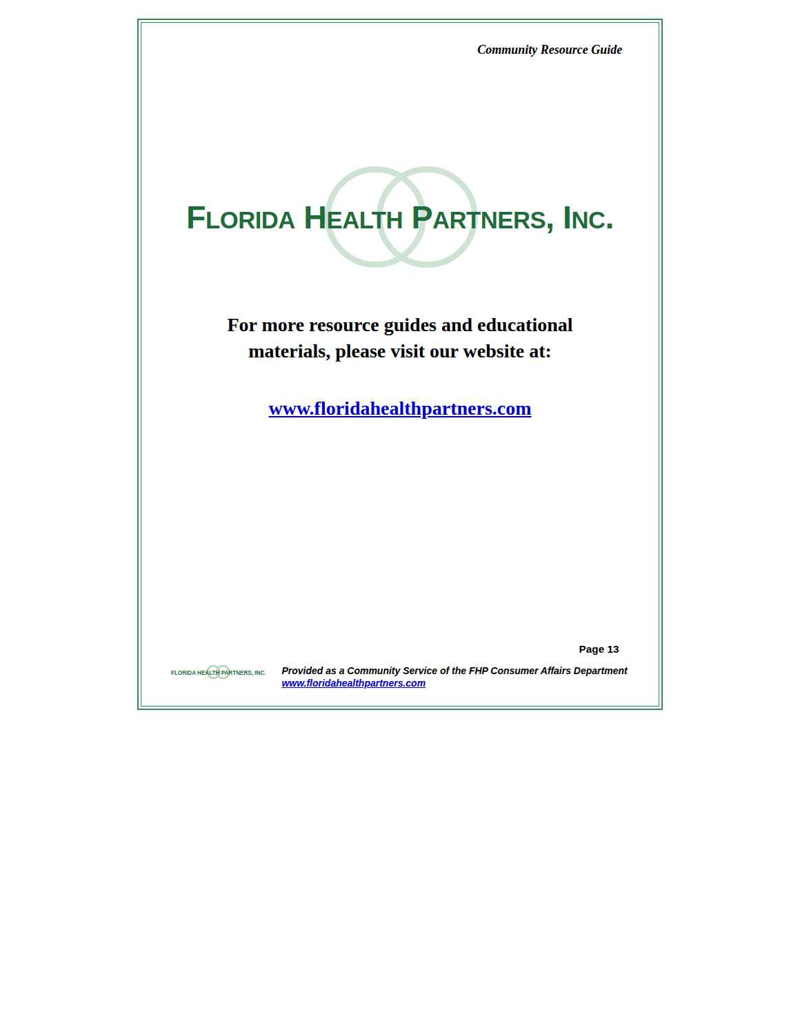Community Resource Guide
FLORIDA HEALTH PARTNERS, INC.
For more resource guides and educational materials, please visit our website at:
www.floridahealthpartners.com
Page 13
FLORIDA HEALTH PARTNERS, INC.
Provided as a Community Service of the FHP Consumer Affairs Department
www.floridahealthpartners.com